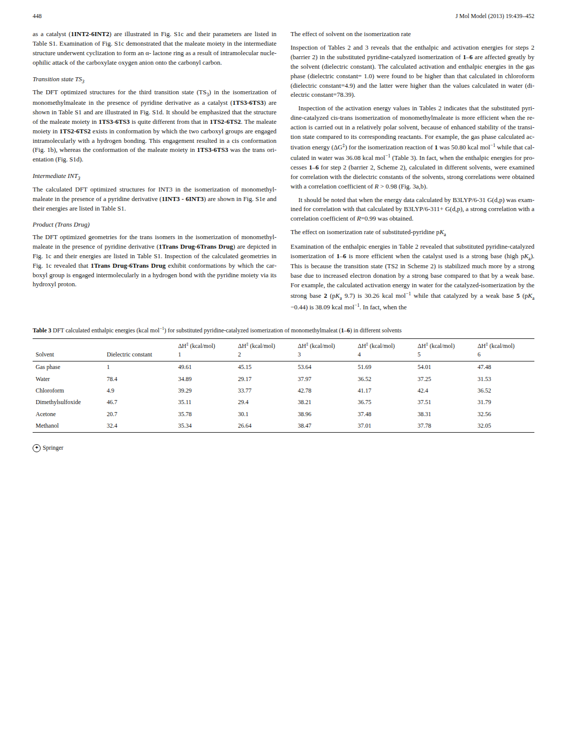448
J Mol Model (2013) 19:439–452
as a catalyst (1INT2-6INT2) are illustrated in Fig. S1c and their parameters are listed in Table S1. Examination of Fig. S1c demonstrated that the maleate moiety in the intermediate structure underwent cyclization to form an α- lactone ring as a result of intramolecular nucleophilic attack of the carboxylate oxygen anion onto the carbonyl carbon.
Transition state TS3
The DFT optimized structures for the third transition state (TS3) in the isomerization of monomethylmaleate in the presence of pyridine derivative as a catalyst (1TS3-6TS3) are shown in Table S1 and are illustrated in Fig. S1d. It should be emphasized that the structure of the maleate moiety in 1TS3-6TS3 is quite different from that in 1TS2-6TS2. The maleate moiety in 1TS2-6TS2 exists in conformation by which the two carboxyl groups are engaged intramolecularly with a hydrogen bonding. This engagement resulted in a cis conformation (Fig. 1b), whereas the conformation of the maleate moiety in 1TS3-6TS3 was the trans orientation (Fig. S1d).
Intermediate INT3
The calculated DFT optimized structures for INT3 in the isomerization of monomethylmaleate in the presence of a pyridine derivative (1INT3 - 6INT3) are shown in Fig. S1e and their energies are listed in Table S1.
Product (Trans Drug)
The DFT optimized geometries for the trans isomers in the isomerization of monomethylmaleate in the presence of pyridine derivative (1Trans Drug-6Trans Drug) are depicted in Fig. 1c and their energies are listed in Table S1. Inspection of the calculated geometries in Fig. 1c revealed that 1Trans Drug-6Trans Drug exhibit conformations by which the carboxyl group is engaged intermolecularly in a hydrogen bond with the pyridine moiety via its hydroxyl proton.
The effect of solvent on the isomerization rate
Inspection of Tables 2 and 3 reveals that the enthalpic and activation energies for steps 2 (barrier 2) in the substituted pyridine-catalyzed isomerization of 1–6 are affected greatly by the solvent (dielectric constant). The calculated activation and enthalpic energies in the gas phase (dielectric constant= 1.0) were found to be higher than that calculated in chloroform (dielectric constant=4.9) and the latter were higher than the values calculated in water (dielectric constant=78.39).
Inspection of the activation energy values in Tables 2 indicates that the substituted pyridine-catalyzed cis-trans isomerization of monomethylmaleate is more efficient when the reaction is carried out in a relatively polar solvent, because of enhanced stability of the transition state compared to its corresponding reactants. For example, the gas phase calculated activation energy (ΔG‡) for the isomerization reaction of 1 was 50.80 kcal mol−1 while that calculated in water was 36.08 kcal mol−1 (Table 3). In fact, when the enthalpic energies for processes 1–6 for step 2 (barrier 2, Scheme 2), calculated in different solvents, were examined for correlation with the dielectric constants of the solvents, strong correlations were obtained with a correlation coefficient of R > 0.98 (Fig. 3a,b).
It should be noted that when the energy data calculated by B3LYP/6-31 G(d,p) was examined for correlation with that calculated by B3LYP/6-311+ G(d,p), a strong correlation with a correlation coefficient of R=0.99 was obtained.
The effect on isomerization rate of substituted-pyridine pKa
Examination of the enthalpic energies in Table 2 revealed that substituted pyridine-catalyzed isomerization of 1–6 is more efficient when the catalyst used is a strong base (high pKa). This is because the transition state (TS2 in Scheme 2) is stabilized much more by a strong base due to increased electron donation by a strong base compared to that by a weak base. For example, the calculated activation energy in water for the catalyzed-isomerization by the strong base 2 (pKa 9.7) is 30.26 kcal mol−1 while that catalyzed by a weak base 5 (pKa −0.44) is 38.09 kcal mol−1. In fact, when the
Table 3 DFT calculated enthalpic energies (kcal mol−1) for substituted pyridine-catalyzed isomerization of monomethylmaleat (1–6) in different solvents
| Solvent | Dielectric constant | ΔH ‡ (kcal/mol) 1 | ΔH ‡ (kcal/mol) 2 | ΔH ‡ (kcal/mol) 3 | ΔH ‡ (kcal/mol) 4 | ΔH ‡ (kcal/mol) 5 | ΔH ‡ (kcal/mol) 6 |
| --- | --- | --- | --- | --- | --- | --- | --- |
| Gas phase | 1 | 49.61 | 45.15 | 53.64 | 51.69 | 54.01 | 47.48 |
| Water | 78.4 | 34.89 | 29.17 | 37.97 | 36.52 | 37.25 | 31.53 |
| Chloroform | 4.9 | 39.29 | 33.77 | 42.78 | 41.17 | 42.4 | 36.52 |
| Dimethylsulfoxide | 46.7 | 35.11 | 29.4 | 38.21 | 36.75 | 37.51 | 31.79 |
| Acetone | 20.7 | 35.78 | 30.1 | 38.96 | 37.48 | 38.31 | 32.56 |
| Methanol | 32.4 | 35.34 | 26.64 | 38.47 | 37.01 | 37.78 | 32.05 |
✦Springer